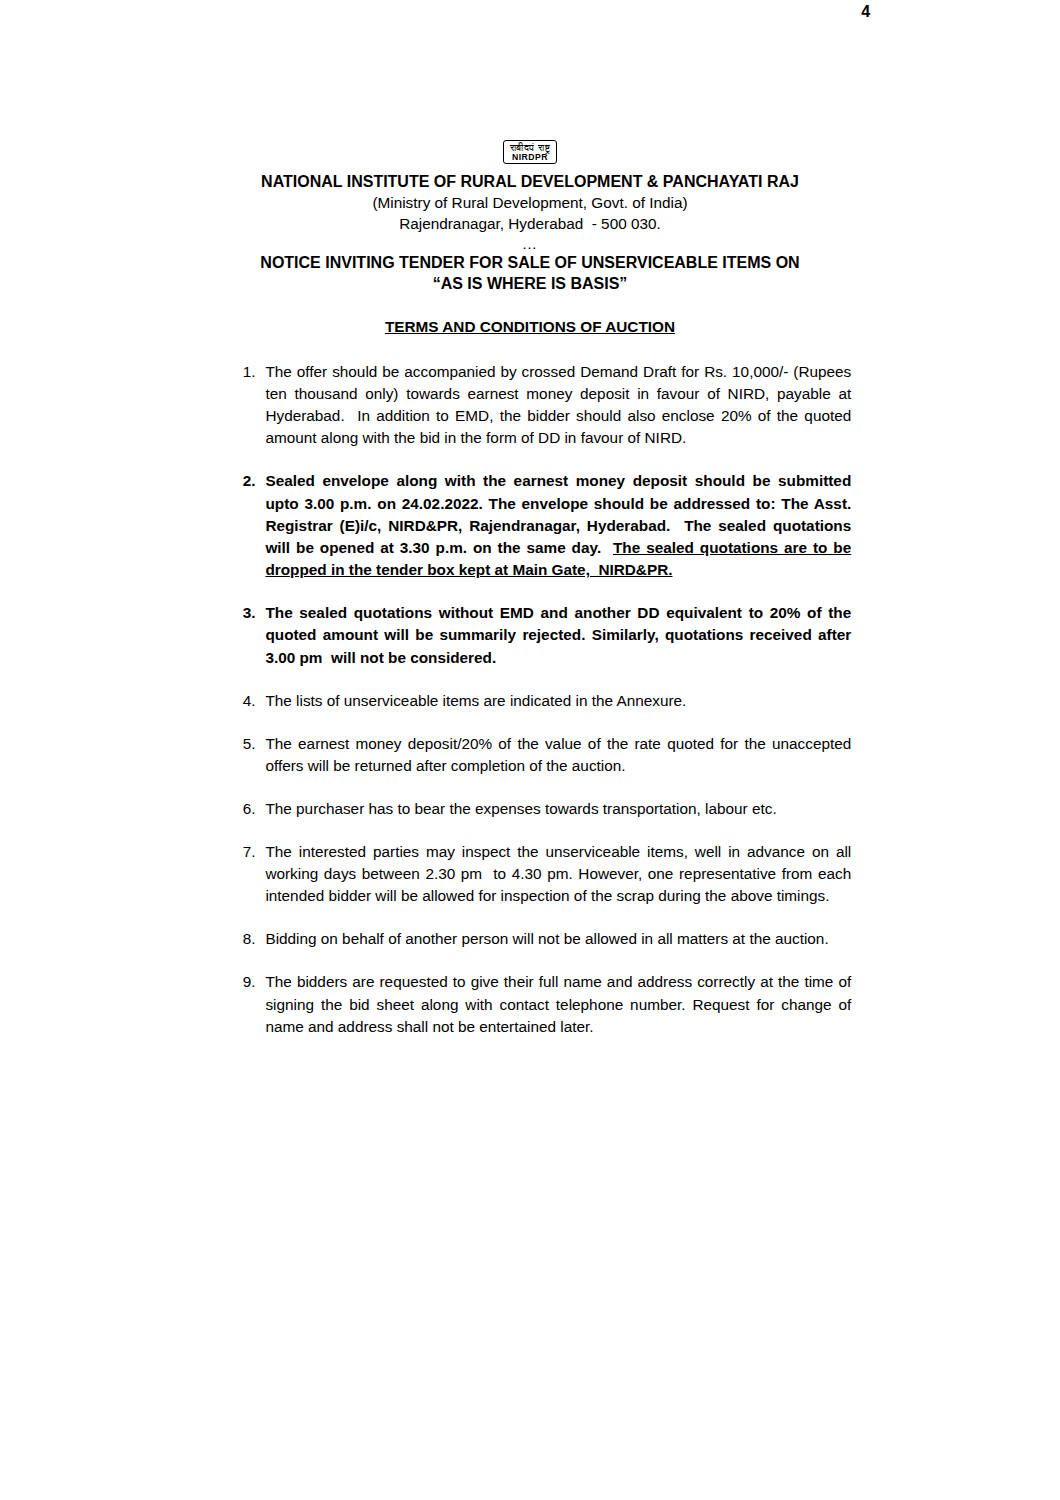4
राबीदपं राष्ट्र NIRDPR
NATIONAL INSTITUTE OF RURAL DEVELOPMENT & PANCHAYATI RAJ
(Ministry of Rural Development, Govt. of India)
Rajendranagar, Hyderabad - 500 030.
…
NOTICE INVITING TENDER FOR SALE OF UNSERVICEABLE ITEMS ON
“AS IS WHERE IS BASIS”
TERMS AND CONDITIONS OF AUCTION
The offer should be accompanied by crossed Demand Draft for Rs. 10,000/- (Rupees ten thousand only) towards earnest money deposit in favour of NIRD, payable at Hyderabad. In addition to EMD, the bidder should also enclose 20% of the quoted amount along with the bid in the form of DD in favour of NIRD.
Sealed envelope along with the earnest money deposit should be submitted upto 3.00 p.m. on 24.02.2022. The envelope should be addressed to: The Asst. Registrar (E)i/c, NIRD&PR, Rajendranagar, Hyderabad. The sealed quotations will be opened at 3.30 p.m. on the same day. The sealed quotations are to be dropped in the tender box kept at Main Gate, NIRD&PR.
The sealed quotations without EMD and another DD equivalent to 20% of the quoted amount will be summarily rejected. Similarly, quotations received after 3.00 pm will not be considered.
The lists of unserviceable items are indicated in the Annexure.
The earnest money deposit/20% of the value of the rate quoted for the unaccepted offers will be returned after completion of the auction.
The purchaser has to bear the expenses towards transportation, labour etc.
The interested parties may inspect the unserviceable items, well in advance on all working days between 2.30 pm to 4.30 pm. However, one representative from each intended bidder will be allowed for inspection of the scrap during the above timings.
Bidding on behalf of another person will not be allowed in all matters at the auction.
The bidders are requested to give their full name and address correctly at the time of signing the bid sheet along with contact telephone number. Request for change of name and address shall not be entertained later.